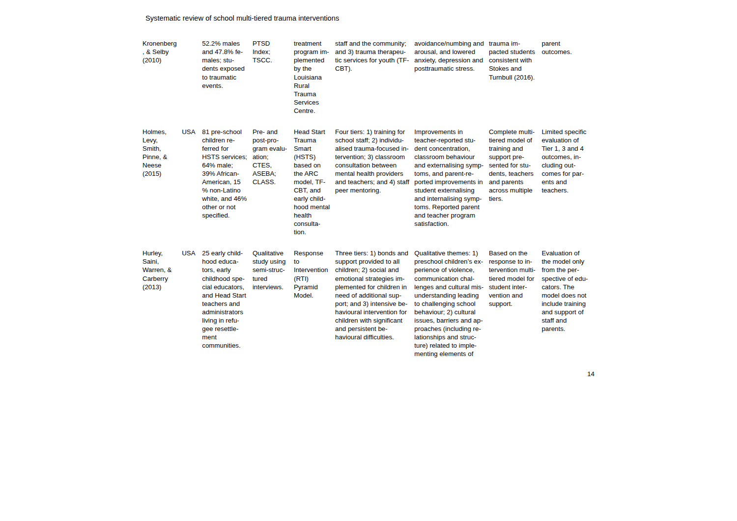Systematic review of school multi-tiered trauma interventions
| Kronenberg, & Selby (2010) | | 52.2% males and 47.8% females; students exposed to traumatic events. | PTSD Index; TSCC. | treatment program implemented by the Louisiana Rural Trauma Services Centre. | staff and the community; and 3) trauma therapeutic services for youth (TF-CBT). | avoidance/numbing and arousal, and lowered anxiety, depression and posttraumatic stress. | trauma impacted students consistent with Stokes and Turnbull (2016). | parent outcomes. |
| Holmes, Levy, Smith, Pinne, & Neese (2015) | USA | 81 pre-school children referred for HSTS services; 64% male; 39% African-American, 15 % non-Latino white, and 46% other or not specified. | Pre- and post-program evaluation; CTES, ASEBA; CLASS. | Head Start Trauma Smart (HSTS) based on the ARC model, TF-CBT, and early childhood mental health consultation. | Four tiers: 1) training for school staff; 2) individualised trauma-focused intervention; 3) classroom consultation between mental health providers and teachers; and 4) staff peer mentoring. | Improvements in teacher-reported student concentration, classroom behaviour and externalising symptoms, and parent-reported improvements in student externalising and internalising symptoms. Reported parent and teacher program satisfaction. | Complete multi-tiered model of training and support presented for students, teachers and parents across multiple tiers. | Limited specific evaluation of Tier 1, 3 and 4 outcomes, including outcomes for parents and teachers. |
| Hurley, Saini, Warren, & Carberry (2013) | USA | 25 early childhood educators, early childhood special educators, and Head Start teachers and administrators living in refugee resettlement communities. | Qualitative study using semi-structured interviews. | Response to Intervention (RTI) Pyramid Model. | Three tiers: 1) bonds and support provided to all children; 2) social and emotional strategies implemented for children in need of additional support; and 3) intensive behavioural intervention for children with significant and persistent behavioural difficulties. | Qualitative themes: 1) preschool children’s experience of violence, communication challenges and cultural misunderstanding leading to challenging school behaviour; 2) cultural issues, barriers and approaches (including relationships and structure) related to implementing elements of | Based on the response to intervention multi-tiered model for student intervention and support. | Evaluation of the model only from the perspective of educators. The model does not include training and support of staff and parents. |
14